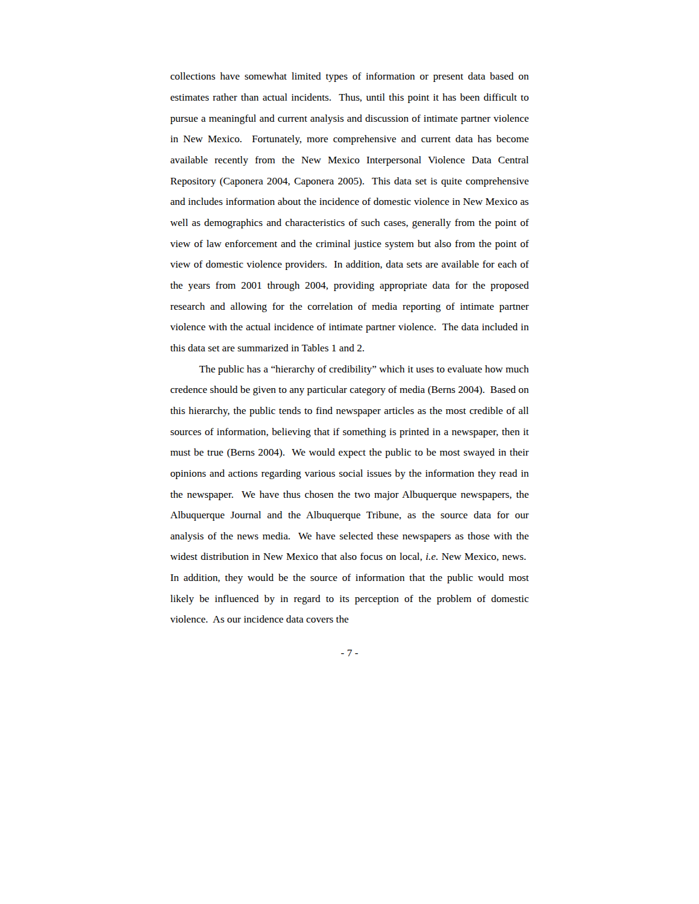collections have somewhat limited types of information or present data based on estimates rather than actual incidents. Thus, until this point it has been difficult to pursue a meaningful and current analysis and discussion of intimate partner violence in New Mexico. Fortunately, more comprehensive and current data has become available recently from the New Mexico Interpersonal Violence Data Central Repository (Caponera 2004, Caponera 2005). This data set is quite comprehensive and includes information about the incidence of domestic violence in New Mexico as well as demographics and characteristics of such cases, generally from the point of view of law enforcement and the criminal justice system but also from the point of view of domestic violence providers. In addition, data sets are available for each of the years from 2001 through 2004, providing appropriate data for the proposed research and allowing for the correlation of media reporting of intimate partner violence with the actual incidence of intimate partner violence. The data included in this data set are summarized in Tables 1 and 2.
The public has a “hierarchy of credibility” which it uses to evaluate how much credence should be given to any particular category of media (Berns 2004). Based on this hierarchy, the public tends to find newspaper articles as the most credible of all sources of information, believing that if something is printed in a newspaper, then it must be true (Berns 2004). We would expect the public to be most swayed in their opinions and actions regarding various social issues by the information they read in the newspaper. We have thus chosen the two major Albuquerque newspapers, the Albuquerque Journal and the Albuquerque Tribune, as the source data for our analysis of the news media. We have selected these newspapers as those with the widest distribution in New Mexico that also focus on local, i.e. New Mexico, news. In addition, they would be the source of information that the public would most likely be influenced by in regard to its perception of the problem of domestic violence. As our incidence data covers the
- 7 -